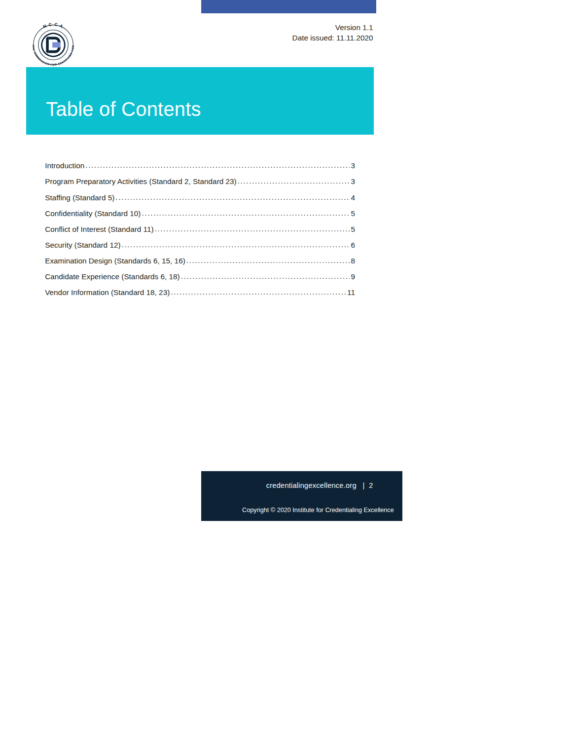N C C A NATIONAL COMMISSION FOR CERTIFYING AGENCIES
Version 1.1
Date issued: 11.11.2020
Table of Contents
Introduction........................................................................................................... 3
Program Preparatory Activities (Standard 2, Standard 23)........................................... 3
Staffing (Standard 5)..................................................................................................... 4
Confidentiality (Standard 10).......................................................................................... 5
Conflict of Interest (Standard 11)................................................................................... 5
Security (Standard 12).................................................................................................. 6
Examination Design (Standards 6, 15, 16)..................................................................... 8
Candidate Experience (Standards 6, 18)....................................................................... 9
Vendor Information (Standard 18, 23).......................................................................... 11
credentialingexcellence.org | 2
Copyright © 2020 Institute for Credentialing Excellence